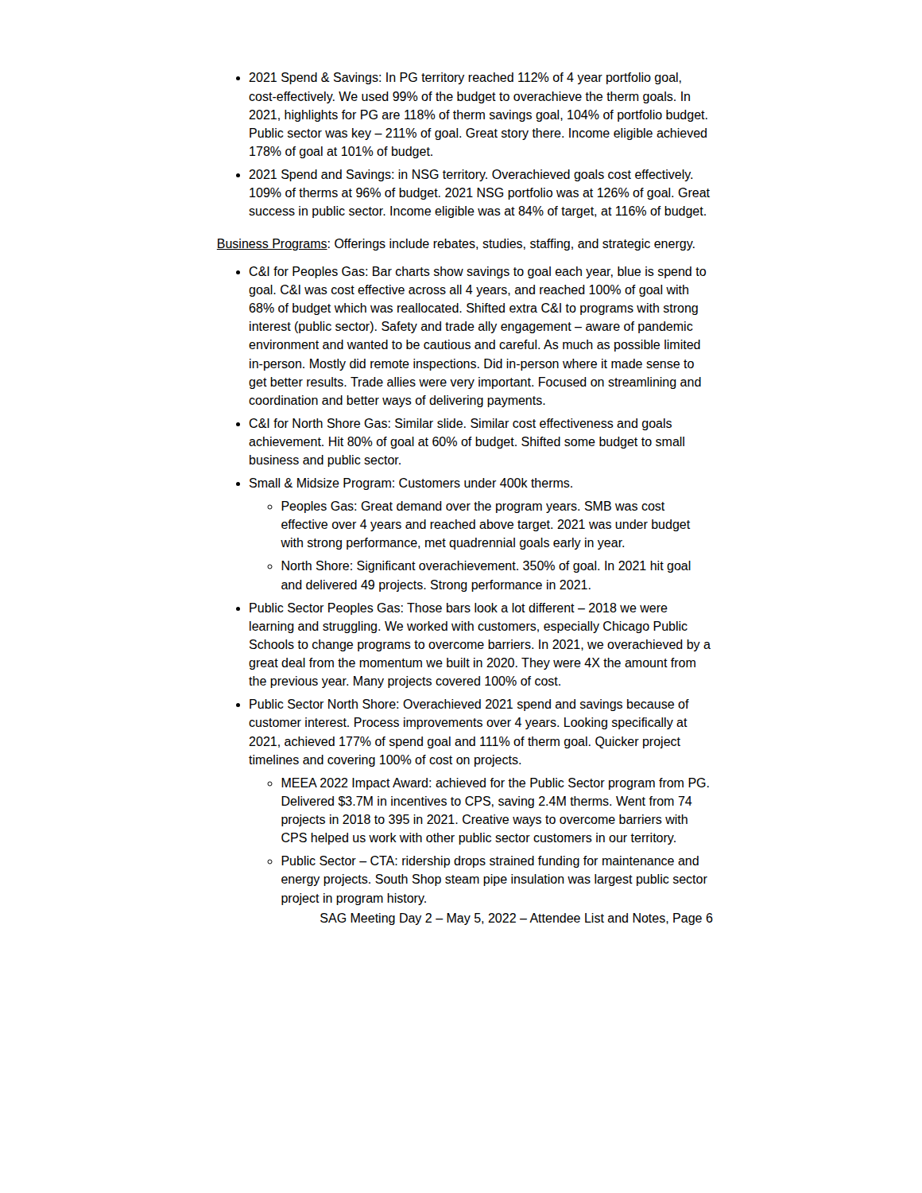2021 Spend & Savings: In PG territory reached 112% of 4 year portfolio goal, cost-effectively. We used 99% of the budget to overachieve the therm goals. In 2021, highlights for PG are 118% of therm savings goal, 104% of portfolio budget. Public sector was key – 211% of goal. Great story there. Income eligible achieved 178% of goal at 101% of budget.
2021 Spend and Savings: in NSG territory. Overachieved goals cost effectively. 109% of therms at 96% of budget. 2021 NSG portfolio was at 126% of goal. Great success in public sector. Income eligible was at 84% of target, at 116% of budget.
Business Programs: Offerings include rebates, studies, staffing, and strategic energy.
C&I for Peoples Gas: Bar charts show savings to goal each year, blue is spend to goal. C&I was cost effective across all 4 years, and reached 100% of goal with 68% of budget which was reallocated. Shifted extra C&I to programs with strong interest (public sector). Safety and trade ally engagement – aware of pandemic environment and wanted to be cautious and careful. As much as possible limited in-person. Mostly did remote inspections. Did in-person where it made sense to get better results. Trade allies were very important. Focused on streamlining and coordination and better ways of delivering payments.
C&I for North Shore Gas: Similar slide. Similar cost effectiveness and goals achievement. Hit 80% of goal at 60% of budget. Shifted some budget to small business and public sector.
Small & Midsize Program: Customers under 400k therms.
Peoples Gas: Great demand over the program years. SMB was cost effective over 4 years and reached above target. 2021 was under budget with strong performance, met quadrennial goals early in year.
North Shore: Significant overachievement. 350% of goal. In 2021 hit goal and delivered 49 projects. Strong performance in 2021.
Public Sector Peoples Gas: Those bars look a lot different – 2018 we were learning and struggling. We worked with customers, especially Chicago Public Schools to change programs to overcome barriers. In 2021, we overachieved by a great deal from the momentum we built in 2020. They were 4X the amount from the previous year. Many projects covered 100% of cost.
Public Sector North Shore: Overachieved 2021 spend and savings because of customer interest. Process improvements over 4 years. Looking specifically at 2021, achieved 177% of spend goal and 111% of therm goal. Quicker project timelines and covering 100% of cost on projects.
MEEA 2022 Impact Award: achieved for the Public Sector program from PG. Delivered $3.7M in incentives to CPS, saving 2.4M therms. Went from 74 projects in 2018 to 395 in 2021. Creative ways to overcome barriers with CPS helped us work with other public sector customers in our territory.
Public Sector – CTA: ridership drops strained funding for maintenance and energy projects. South Shop steam pipe insulation was largest public sector project in program history.
SAG Meeting Day 2 – May 5, 2022 – Attendee List and Notes, Page 6